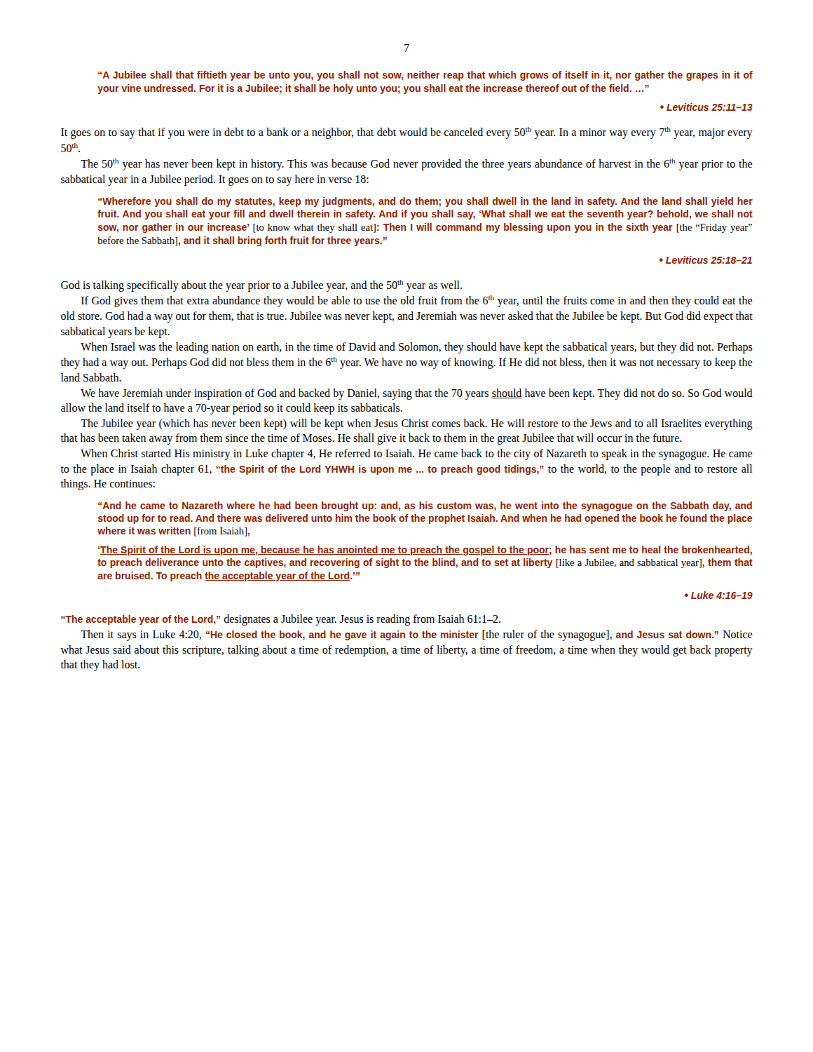7
“A Jubilee shall that fiftieth year be unto you, you shall not sow, neither reap that which grows of itself in it, nor gather the grapes in it of your vine undressed. For it is a Jubilee; it shall be holy unto you; you shall eat the increase thereof out of the field. …”
• Leviticus 25:11–13
It goes on to say that if you were in debt to a bank or a neighbor, that debt would be canceled every 50th year. In a minor way every 7th year, major every 50th.
The 50th year has never been kept in history. This was because God never provided the three years abundance of harvest in the 6th year prior to the sabbatical year in a Jubilee period. It goes on to say here in verse 18:
“Wherefore you shall do my statutes, keep my judgments, and do them; you shall dwell in the land in safety. And the land shall yield her fruit. And you shall eat your fill and dwell therein in safety. And if you shall say, ‘What shall we eat the seventh year? behold, we shall not sow, nor gather in our increase’ [to know what they shall eat]: Then I will command my blessing upon you in the sixth year [the “Friday year” before the Sabbath], and it shall bring forth fruit for three years.”
• Leviticus 25:18–21
God is talking specifically about the year prior to a Jubilee year, and the 50th year as well.
If God gives them that extra abundance they would be able to use the old fruit from the 6th year, until the fruits come in and then they could eat the old store. God had a way out for them, that is true. Jubilee was never kept, and Jeremiah was never asked that the Jubilee be kept. But God did expect that sabbatical years be kept.
When Israel was the leading nation on earth, in the time of David and Solomon, they should have kept the sabbatical years, but they did not. Perhaps they had a way out. Perhaps God did not bless them in the 6th year. We have no way of knowing. If He did not bless, then it was not necessary to keep the land Sabbath.
We have Jeremiah under inspiration of God and backed by Daniel, saying that the 70 years should have been kept. They did not do so. So God would allow the land itself to have a 70-year period so it could keep its sabbaticals.
The Jubilee year (which has never been kept) will be kept when Jesus Christ comes back. He will restore to the Jews and to all Israelites everything that has been taken away from them since the time of Moses. He shall give it back to them in the great Jubilee that will occur in the future.
When Christ started His ministry in Luke chapter 4, He referred to Isaiah. He came back to the city of Nazareth to speak in the synagogue. He came to the place in Isaiah chapter 61, “the Spirit of the Lord YHWH is upon me ... to preach good tidings,” to the world, to the people and to restore all things. He continues:
“And he came to Nazareth where he had been brought up: and, as his custom was, he went into the synagogue on the Sabbath day, and stood up for to read. And there was delivered unto him the book of the prophet Isaiah. And when he had opened the book he found the place where it was written [from Isaiah],
‘The Spirit of the Lord is upon me, because he has anointed me to preach the gospel to the poor; he has sent me to heal the brokenhearted, to preach deliverance unto the captives, and recovering of sight to the blind, and to set at liberty [like a Jubilee, and sabbatical year], them that are bruised. To preach the acceptable year of the Lord.’”
• Luke 4:16–19
“The acceptable year of the Lord,” designates a Jubilee year. Jesus is reading from Isaiah 61:1–2.
Then it says in Luke 4:20, “He closed the book, and he gave it again to the minister [the ruler of the synagogue], and Jesus sat down.” Notice what Jesus said about this scripture, talking about a time of redemption, a time of liberty, a time of freedom, a time when they would get back property that they had lost.